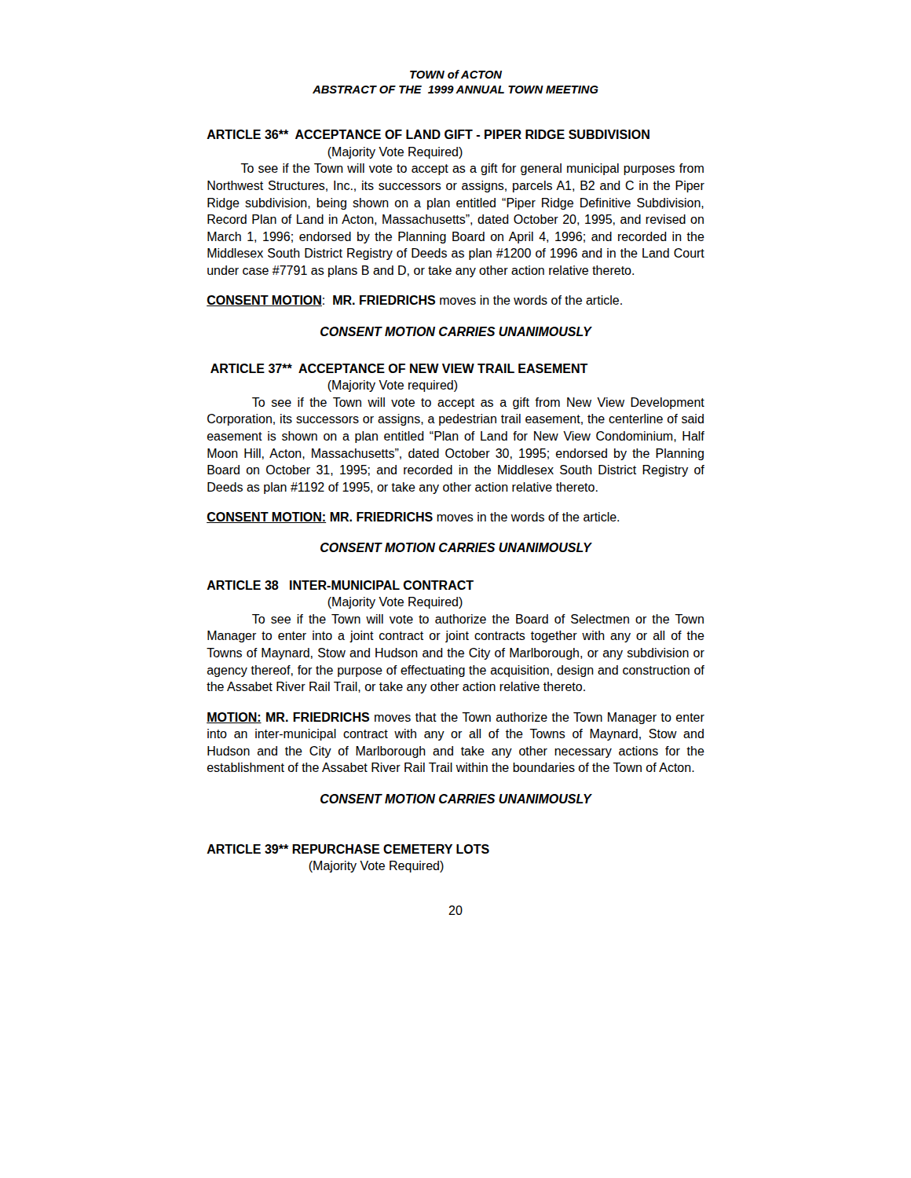TOWN of ACTON
ABSTRACT OF THE 1999 ANNUAL TOWN MEETING
ARTICLE 36** ACCEPTANCE OF LAND GIFT - PIPER RIDGE SUBDIVISION
(Majority Vote Required)
To see if the Town will vote to accept as a gift for general municipal purposes from Northwest Structures, Inc., its successors or assigns, parcels A1, B2 and C in the Piper Ridge subdivision, being shown on a plan entitled “Piper Ridge Definitive Subdivision, Record Plan of Land in Acton, Massachusetts”, dated October 20, 1995, and revised on March 1, 1996; endorsed by the Planning Board on April 4, 1996; and recorded in the Middlesex South District Registry of Deeds as plan #1200 of 1996 and in the Land Court under case #7791 as plans B and D, or take any other action relative thereto.
CONSENT MOTION: MR. FRIEDRICHS moves in the words of the article.
CONSENT MOTION CARRIES UNANIMOUSLY
ARTICLE 37** ACCEPTANCE OF NEW VIEW TRAIL EASEMENT
(Majority Vote required)
To see if the Town will vote to accept as a gift from New View Development Corporation, its successors or assigns, a pedestrian trail easement, the centerline of said easement is shown on a plan entitled “Plan of Land for New View Condominium, Half Moon Hill, Acton, Massachusetts”, dated October 30, 1995; endorsed by the Planning Board on October 31, 1995; and recorded in the Middlesex South District Registry of Deeds as plan #1192 of 1995, or take any other action relative thereto.
CONSENT MOTION: MR. FRIEDRICHS moves in the words of the article.
CONSENT MOTION CARRIES UNANIMOUSLY
ARTICLE 38 INTER-MUNICIPAL CONTRACT
(Majority Vote Required)
To see if the Town will vote to authorize the Board of Selectmen or the Town Manager to enter into a joint contract or joint contracts together with any or all of the Towns of Maynard, Stow and Hudson and the City of Marlborough, or any subdivision or agency thereof, for the purpose of effectuating the acquisition, design and construction of the Assabet River Rail Trail, or take any other action relative thereto.
MOTION: MR. FRIEDRICHS moves that the Town authorize the Town Manager to enter into an inter-municipal contract with any or all of the Towns of Maynard, Stow and Hudson and the City of Marlborough and take any other necessary actions for the establishment of the Assabet River Rail Trail within the boundaries of the Town of Acton.
CONSENT MOTION CARRIES UNANIMOUSLY
ARTICLE 39** REPURCHASE CEMETERY LOTS
(Majority Vote Required)
20